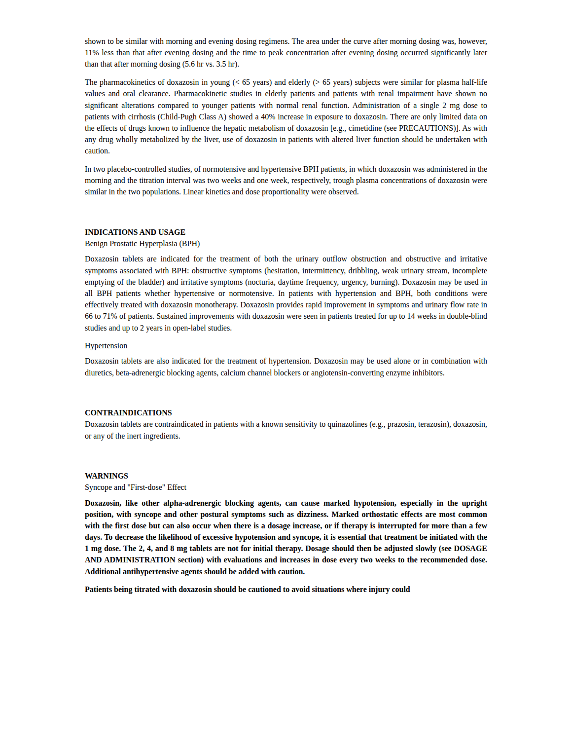shown to be similar with morning and evening dosing regimens. The area under the curve after morning dosing was, however, 11% less than that after evening dosing and the time to peak concentration after evening dosing occurred significantly later than that after morning dosing (5.6 hr vs. 3.5 hr).
The pharmacokinetics of doxazosin in young (< 65 years) and elderly (> 65 years) subjects were similar for plasma half-life values and oral clearance. Pharmacokinetic studies in elderly patients and patients with renal impairment have shown no significant alterations compared to younger patients with normal renal function. Administration of a single 2 mg dose to patients with cirrhosis (Child-Pugh Class A) showed a 40% increase in exposure to doxazosin. There are only limited data on the effects of drugs known to influence the hepatic metabolism of doxazosin [e.g., cimetidine (see PRECAUTIONS)]. As with any drug wholly metabolized by the liver, use of doxazosin in patients with altered liver function should be undertaken with caution.
In two placebo-controlled studies, of normotensive and hypertensive BPH patients, in which doxazosin was administered in the morning and the titration interval was two weeks and one week, respectively, trough plasma concentrations of doxazosin were similar in the two populations. Linear kinetics and dose proportionality were observed.
INDICATIONS AND USAGE
Benign Prostatic Hyperplasia (BPH)
Doxazosin tablets are indicated for the treatment of both the urinary outflow obstruction and obstructive and irritative symptoms associated with BPH: obstructive symptoms (hesitation, intermittency, dribbling, weak urinary stream, incomplete emptying of the bladder) and irritative symptoms (nocturia, daytime frequency, urgency, burning). Doxazosin may be used in all BPH patients whether hypertensive or normotensive. In patients with hypertension and BPH, both conditions were effectively treated with doxazosin monotherapy. Doxazosin provides rapid improvement in symptoms and urinary flow rate in 66 to 71% of patients. Sustained improvements with doxazosin were seen in patients treated for up to 14 weeks in double-blind studies and up to 2 years in open-label studies.
Hypertension
Doxazosin tablets are also indicated for the treatment of hypertension. Doxazosin may be used alone or in combination with diuretics, beta-adrenergic blocking agents, calcium channel blockers or angiotensin-converting enzyme inhibitors.
CONTRAINDICATIONS
Doxazosin tablets are contraindicated in patients with a known sensitivity to quinazolines (e.g., prazosin, terazosin), doxazosin, or any of the inert ingredients.
WARNINGS
Syncope and "First-dose" Effect
Doxazosin, like other alpha-adrenergic blocking agents, can cause marked hypotension, especially in the upright position, with syncope and other postural symptoms such as dizziness. Marked orthostatic effects are most common with the first dose but can also occur when there is a dosage increase, or if therapy is interrupted for more than a few days. To decrease the likelihood of excessive hypotension and syncope, it is essential that treatment be initiated with the 1 mg dose. The 2, 4, and 8 mg tablets are not for initial therapy. Dosage should then be adjusted slowly (see DOSAGE AND ADMINISTRATION section) with evaluations and increases in dose every two weeks to the recommended dose. Additional antihypertensive agents should be added with caution.
Patients being titrated with doxazosin should be cautioned to avoid situations where injury could